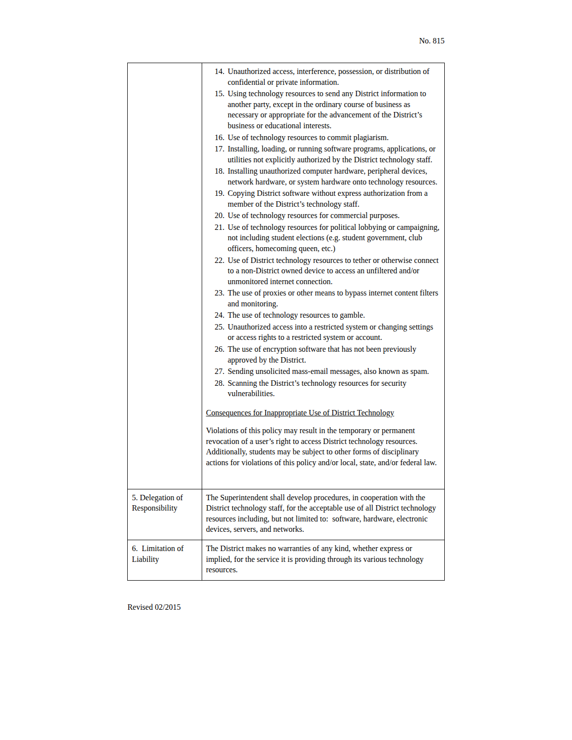No. 815
| | Unauthorized access, interference, possession, or distribution of confidential or private information. Using technology resources to send any District information to another party, except in the ordinary course of business as necessary or appropriate for the advancement of the District’s business or educational interests. Use of technology resources to commit plagiarism. Installing, loading, or running software programs, applications, or utilities not explicitly authorized by the District technology staff. Installing unauthorized computer hardware, peripheral devices, network hardware, or system hardware onto technology resources. Copying District software without express authorization from a member of the District’s technology staff. Use of technology resources for commercial purposes. Use of technology resources for political lobbying or campaigning, not including student elections (e.g. student government, club officers, homecoming queen, etc.) Use of District technology resources to tether or otherwise connect to a non-District owned device to access an unfiltered and/or unmonitored internet connection. The use of proxies or other means to bypass internet content filters and monitoring. The use of technology resources to gamble. Unauthorized access into a restricted system or changing settings or access rights to a restricted system or account. The use of encryption software that has not been previously approved by the District. Sending unsolicited mass-email messages, also known as spam. Scanning the District’s technology resources for security vulnerabilities. Consequences for Inappropriate Use of District Technology Violations of this policy may result in the temporary or permanent revocation of a user’s right to access District technology resources. Additionally, students may be subject to other forms of disciplinary actions for violations of this policy and/or local, state, and/or federal law. |
| 5. Delegation of Responsibility | The Superintendent shall develop procedures, in cooperation with the District technology staff, for the acceptable use of all District technology resources including, but not limited to: software, hardware, electronic devices, servers, and networks. |
| 6. Limitation of Liability | The District makes no warranties of any kind, whether express or implied, for the service it is providing through its various technology resources. |
Revised 02/2015